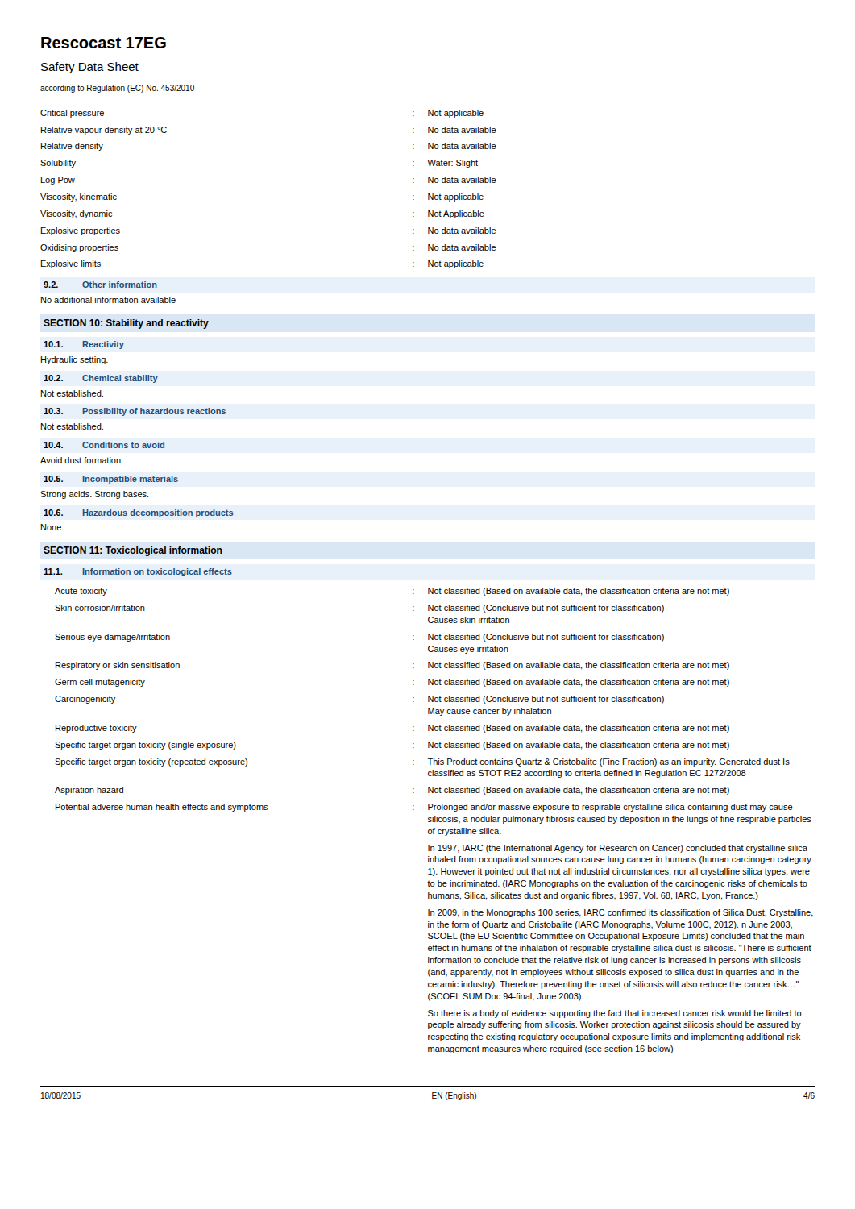Rescocast 17EG
Safety Data Sheet
according to Regulation (EC) No. 453/2010
| Critical pressure | : | Not applicable |
| Relative vapour density at 20 °C | : | No data available |
| Relative density | : | No data available |
| Solubility | : | Water: Slight |
| Log Pow | : | No data available |
| Viscosity, kinematic | : | Not applicable |
| Viscosity, dynamic | : | Not Applicable |
| Explosive properties | : | No data available |
| Oxidising properties | : | No data available |
| Explosive limits | : | Not applicable |
9.2. Other information
No additional information available
SECTION 10: Stability and reactivity
10.1. Reactivity
Hydraulic setting.
10.2. Chemical stability
Not established.
10.3. Possibility of hazardous reactions
Not established.
10.4. Conditions to avoid
Avoid dust formation.
10.5. Incompatible materials
Strong acids. Strong bases.
10.6. Hazardous decomposition products
None.
SECTION 11: Toxicological information
11.1. Information on toxicological effects
| Acute toxicity | : | Not classified (Based on available data, the classification criteria are not met) |
| Skin corrosion/irritation | : | Not classified (Conclusive but not sufficient for classification) Causes skin irritation |
| Serious eye damage/irritation | : | Not classified (Conclusive but not sufficient for classification) Causes eye irritation |
| Respiratory or skin sensitisation | : | Not classified (Based on available data, the classification criteria are not met) |
| Germ cell mutagenicity | : | Not classified (Based on available data, the classification criteria are not met) |
| Carcinogenicity | : | Not classified (Conclusive but not sufficient for classification) May cause cancer by inhalation |
| Reproductive toxicity | : | Not classified (Based on available data, the classification criteria are not met) |
| Specific target organ toxicity (single exposure) | : | Not classified (Based on available data, the classification criteria are not met) |
| Specific target organ toxicity (repeated exposure) | : | This Product contains Quartz & Cristobalite (Fine Fraction) as an impurity. Generated dust Is classified as STOT RE2 according to criteria defined in Regulation EC 1272/2008 |
| Aspiration hazard | : | Not classified (Based on available data, the classification criteria are not met) |
| Potential adverse human health effects and symptoms | : | Prolonged and/or massive exposure to respirable crystalline silica-containing dust may cause silicosis, a nodular pulmonary fibrosis caused by deposition in the lungs of fine respirable particles of crystalline silica. In 1997, IARC (the International Agency for Research on Cancer) concluded that crystalline silica inhaled from occupational sources can cause lung cancer in humans (human carcinogen category 1). However it pointed out that not all industrial circumstances, nor all crystalline silica types, were to be incriminated. (IARC Monographs on the evaluation of the carcinogenic risks of chemicals to humans, Silica, silicates dust and organic fibres, 1997, Vol. 68, IARC, Lyon, France.) In 2009, in the Monographs 100 series, IARC confirmed its classification of Silica Dust, Crystalline, in the form of Quartz and Cristobalite (IARC Monographs, Volume 100C, 2012). n June 2003, SCOEL (the EU Scientific Committee on Occupational Exposure Limits) concluded that the main effect in humans of the inhalation of respirable crystalline silica dust is silicosis. "There is sufficient information to conclude that the relative risk of lung cancer is increased in persons with silicosis (and, apparently, not in employees without silicosis exposed to silica dust in quarries and in the ceramic industry). Therefore preventing the onset of silicosis will also reduce the cancer risk…" (SCOEL SUM Doc 94-final, June 2003). So there is a body of evidence supporting the fact that increased cancer risk would be limited to people already suffering from silicosis. Worker protection against silicosis should be assured by respecting the existing regulatory occupational exposure limits and implementing additional risk management measures where required (see section 16 below) |
18/08/2015
EN (English)
4/6